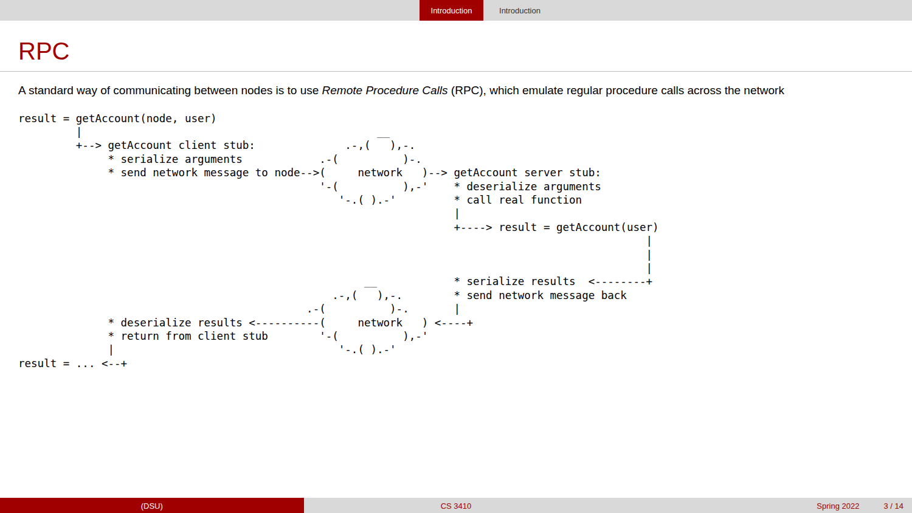Introduction
Introduction
RPC
A standard way of communicating between nodes is to use Remote Procedure Calls (RPC), which emulate regular procedure calls across the network
result = getAccount(node, user)
         |                                              __
         +--> getAccount client stub:              .-,(   ),-.
              * serialize arguments            .-(          )-.
              * send network message to node-->(     network   )--> getAccount server stub:
                                               '-(          ),-'    * deserialize arguments
                                                  '-.( ).-'         * call real function
                                                                    |
                                                                    +----> result = getAccount(user)
                                                                                                  |
                                                                                                  |
                                                                                                  |
                                                      __            * serialize results  <--------+
                                                 .-,(   ),-.        * send network message back
                                             .-(          )-.       |
              * deserialize results <----------(     network   ) <----+
              * return from client stub        '-(          ),-'
              |                                   '-.( ).-'
result = ... <--+
(DSU)
CS 3410
Spring 20223 / 14